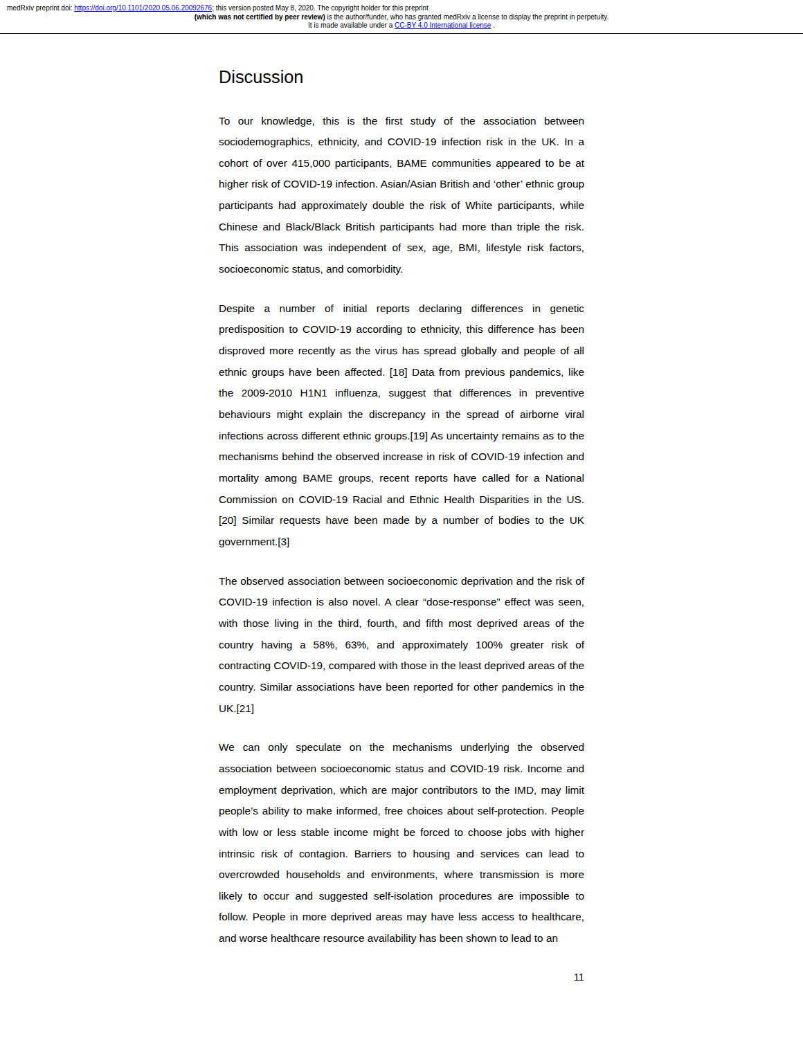medRxiv preprint doi: https://doi.org/10.1101/2020.05.06.20092676; this version posted May 8, 2020. The copyright holder for this preprint
(which was not certified by peer review) is the author/funder, who has granted medRxiv a license to display the preprint in perpetuity.
It is made available under a CC-BY 4.0 International license .
Discussion
To our knowledge, this is the first study of the association between sociodemographics, ethnicity, and COVID-19 infection risk in the UK. In a cohort of over 415,000 participants, BAME communities appeared to be at higher risk of COVID-19 infection. Asian/Asian British and ‘other’ ethnic group participants had approximately double the risk of White participants, while Chinese and Black/Black British participants had more than triple the risk. This association was independent of sex, age, BMI, lifestyle risk factors, socioeconomic status, and comorbidity.
Despite a number of initial reports declaring differences in genetic predisposition to COVID-19 according to ethnicity, this difference has been disproved more recently as the virus has spread globally and people of all ethnic groups have been affected. [18] Data from previous pandemics, like the 2009-2010 H1N1 influenza, suggest that differences in preventive behaviours might explain the discrepancy in the spread of airborne viral infections across different ethnic groups.[19] As uncertainty remains as to the mechanisms behind the observed increase in risk of COVID-19 infection and mortality among BAME groups, recent reports have called for a National Commission on COVID-19 Racial and Ethnic Health Disparities in the US. [20] Similar requests have been made by a number of bodies to the UK government.[3]
The observed association between socioeconomic deprivation and the risk of COVID-19 infection is also novel. A clear “dose-response” effect was seen, with those living in the third, fourth, and fifth most deprived areas of the country having a 58%, 63%, and approximately 100% greater risk of contracting COVID-19, compared with those in the least deprived areas of the country. Similar associations have been reported for other pandemics in the UK.[21]
We can only speculate on the mechanisms underlying the observed association between socioeconomic status and COVID-19 risk. Income and employment deprivation, which are major contributors to the IMD, may limit people’s ability to make informed, free choices about self-protection. People with low or less stable income might be forced to choose jobs with higher intrinsic risk of contagion. Barriers to housing and services can lead to overcrowded households and environments, where transmission is more likely to occur and suggested self-isolation procedures are impossible to follow. People in more deprived areas may have less access to healthcare, and worse healthcare resource availability has been shown to lead to an
11